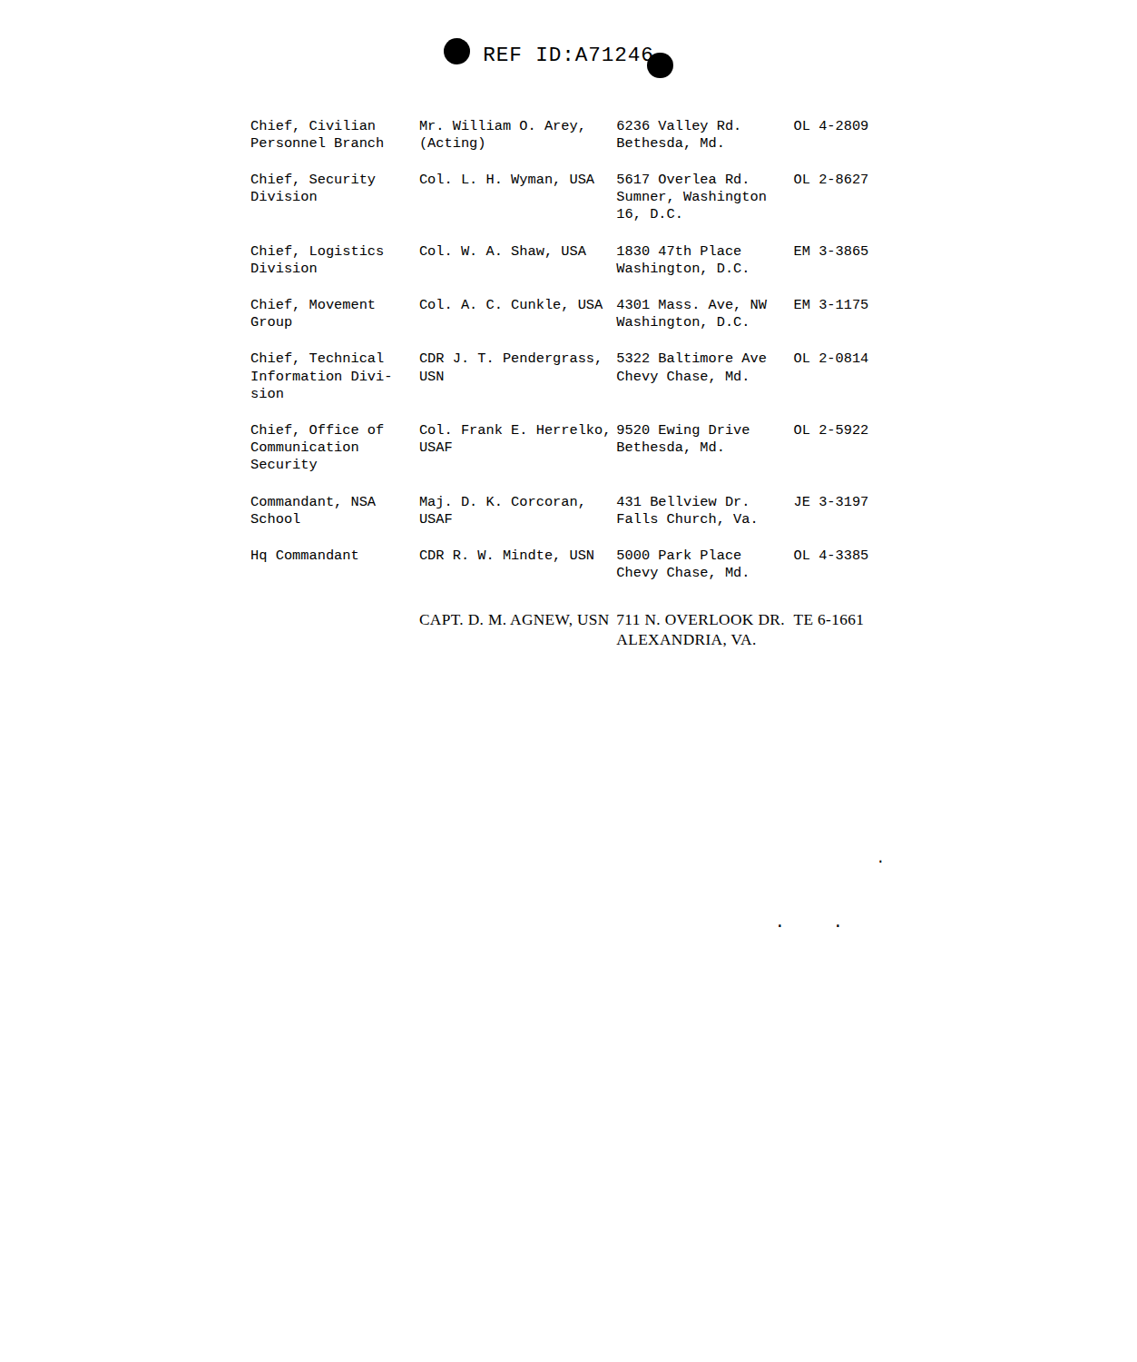REF ID:A71246
| Chief, Civilian Personnel Branch | Mr. William O. Arey, (Acting) | 6236 Valley Rd. Bethesda, Md. | OL 4-2809 |
| Chief, Security Division | Col. L. H. Wyman, USA | 5617 Overlea Rd. Sumner, Washington 16, D.C. | OL 2-8627 |
| Chief, Logistics Division | Col. W. A. Shaw, USA | 1830 47th Place Washington, D.C. | EM 3-3865 |
| Chief, Movement Group | Col. A. C. Cunkle, USA | 4301 Mass. Ave, NW Washington, D.C. | EM 3-1175 |
| Chief, Technical Information Divi- sion | CDR J. T. Pendergrass, USN | 5322 Baltimore Ave Chevy Chase, Md. | OL 2-0814 |
| Chief, Office of Communication Security | Col. Frank E. Herrelko, USAF | 9520 Ewing Drive Bethesda, Md. | OL 2-5922 |
| Commandant, NSA School | Maj. D. K. Corcoran, USAF | 431 Bellview Dr. Falls Church, Va. | JE 3-3197 |
| Hq Commandant | CDR R. W. Mindte, USN | 5000 Park Place Chevy Chase, Md. | OL 4-3385 |
| | CAPT. D. M. AGNEW, USN | 711 N. OVERLOOK DR. ALEXANDRIA, VA. | TE 6-1661 |
.
..